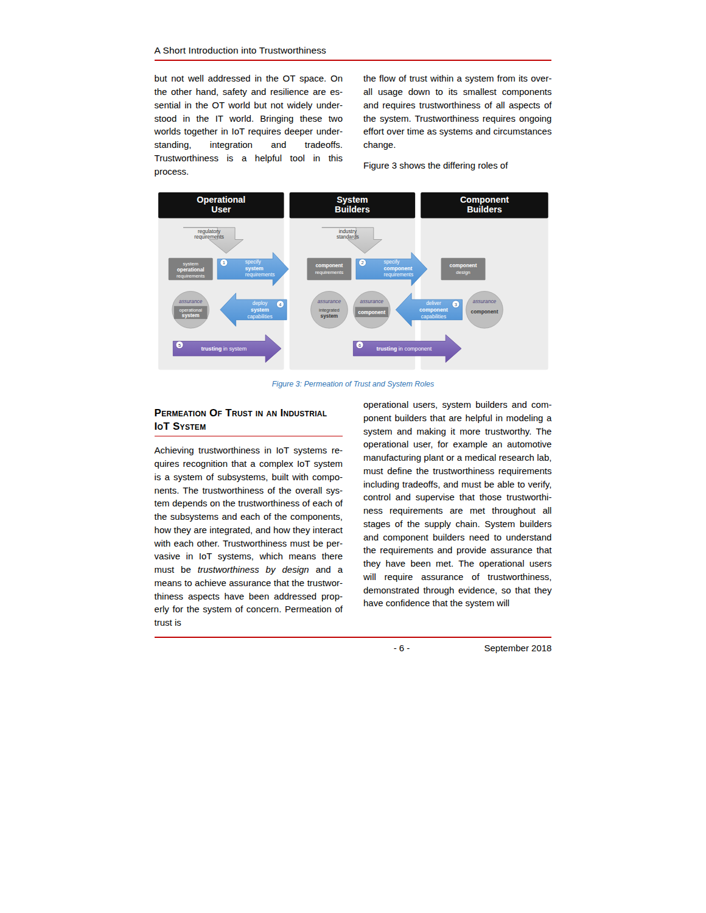A Short Introduction into Trustworthiness
but not well addressed in the OT space. On the other hand, safety and resilience are essential in the OT world but not widely understood in the IT world. Bringing these two worlds together in IoT requires deeper understanding, integration and tradeoffs. Trustworthiness is a helpful tool in this process.
the flow of trust within a system from its overall usage down to its smallest components and requires trustworthiness of all aspects of the system. Trustworthiness requires ongoing effort over time as systems and circumstances change.
Figure 3 shows the differing roles of
Figure 3: Permeation of Trust and System Roles Three panels labelled Operational User, System Builders and Component Builders. Arrows show specify system requirements, specify component requirements, deliver component capabilities, deploy system capabilities, trusting in system and trusting in component. Operational User System Builders Component Builders regulatory requirements industry standards system operational requirements component requirements component design 1 specify system requirements 2 specify component requirements assurance operational system assurance integrated system assurance component assurance component 4 deploy system capabilities 3 deliver component capabilities 5 trusting in system 6 trusting in component
Figure 3: Permeation of Trust and System Roles
Permeation Of Trust in an Industrial IoT System
Achieving trustworthiness in IoT systems requires recognition that a complex IoT system is a system of subsystems, built with components. The trustworthiness of the overall system depends on the trustworthiness of each of the subsystems and each of the components, how they are integrated, and how they interact with each other. Trustworthiness must be pervasive in IoT systems, which means there must be trustworthiness by design and a means to achieve assurance that the trustworthiness aspects have been addressed properly for the system of concern. Permeation of trust is
operational users, system builders and component builders that are helpful in modeling a system and making it more trustworthy. The operational user, for example an automotive manufacturing plant or a medical research lab, must define the trustworthiness requirements including tradeoffs, and must be able to verify, control and supervise that those trustworthiness requirements are met throughout all stages of the supply chain. System builders and component builders need to understand the requirements and provide assurance that they have been met. The operational users will require assurance of trustworthiness, demonstrated through evidence, so that they have confidence that the system will
- 6 - September 2018